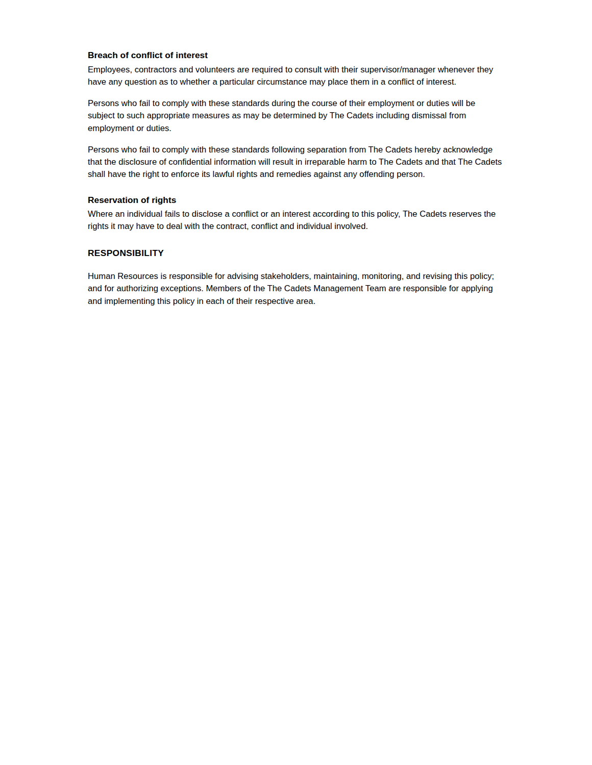Breach of conflict of interest
Employees, contractors and volunteers are required to consult with their supervisor/manager whenever they have any question as to whether a particular circumstance may place them in a conflict of interest.
Persons who fail to comply with these standards during the course of their employment or duties will be subject to such appropriate measures as may be determined by The Cadets including dismissal from employment or duties.
Persons who fail to comply with these standards following separation from The Cadets hereby acknowledge that the disclosure of confidential information will result in irreparable harm to The Cadets and that The Cadets shall have the right to enforce its lawful rights and remedies against any offending person.
Reservation of rights
Where an individual fails to disclose a conflict or an interest according to this policy, The Cadets reserves the rights it may have to deal with the contract, conflict and individual involved.
RESPONSIBILITY
Human Resources is responsible for advising stakeholders, maintaining, monitoring, and revising this policy; and for authorizing exceptions. Members of the The Cadets Management Team are responsible for applying and implementing this policy in each of their respective area.